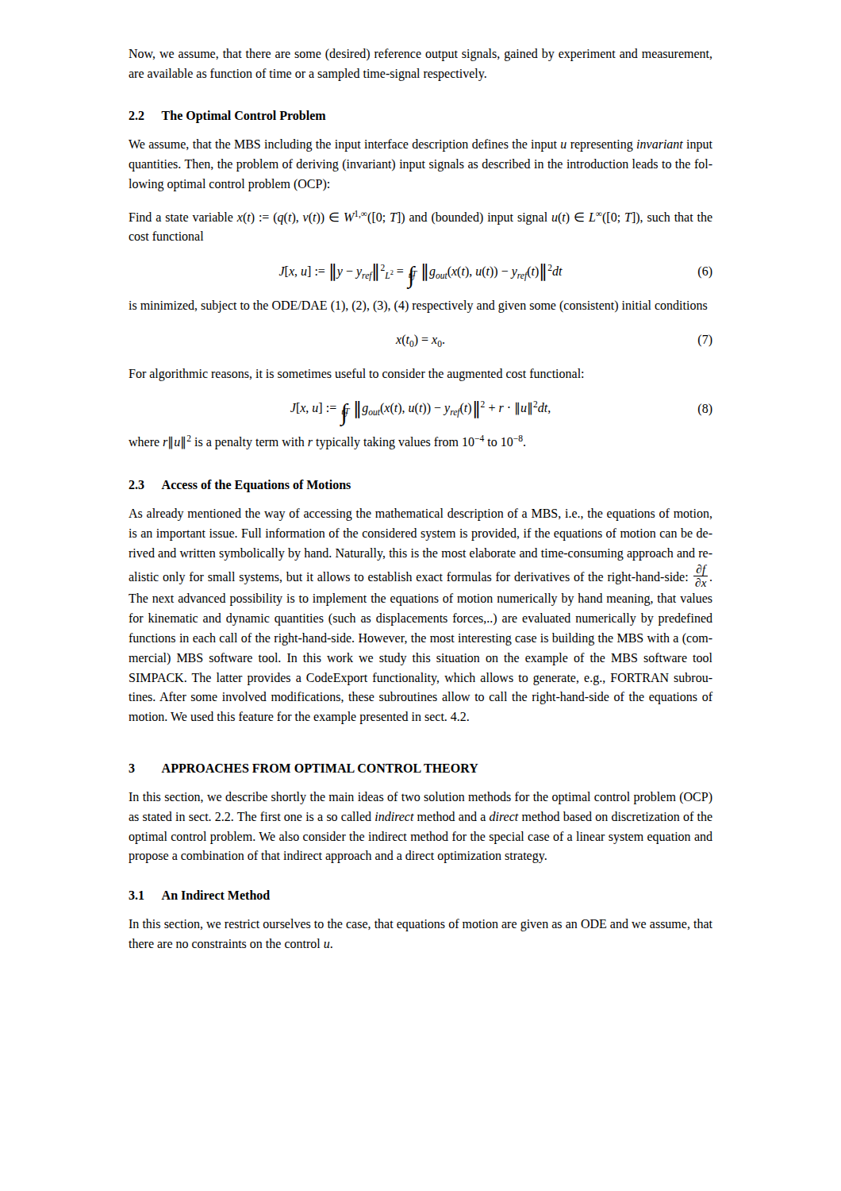Now, we assume, that there are some (desired) reference output signals, gained by experiment and measurement, are available as function of time or a sampled time-signal respectively.
2.2 The Optimal Control Problem
We assume, that the MBS including the input interface description defines the input u representing invariant input quantities. Then, the problem of deriving (invariant) input signals as described in the introduction leads to the following optimal control problem (OCP):
Find a state variable x(t) := (q(t), v(t)) ∈ W1,∞([0; T]) and (bounded) input signal u(t) ∈ L∞([0; T]), such that the cost functional
J[x, u] := ∥y − yref∥2L2 = ∫Tt0 ∥gout(x(t), u(t)) − yref(t)∥2dt
(6)
is minimized, subject to the ODE/DAE (1), (2), (3), (4) respectively and given some (consistent) initial conditions
x(t0) = x0.
(7)
For algorithmic reasons, it is sometimes useful to consider the augmented cost functional:
J[x, u] := ∫Tt0 ∥gout(x(t), u(t)) − yref(t)∥2 + r · ∥u∥2dt,
(8)
where r∥u∥2 is a penalty term with r typically taking values from 10−4 to 10−8.
2.3 Access of the Equations of Motions
As already mentioned the way of accessing the mathematical description of a MBS, i.e., the equations of motion, is an important issue. Full information of the considered system is provided, if the equations of motion can be derived and written symbolically by hand. Naturally, this is the most elaborate and time-consuming approach and realistic only for small systems, but it allows to establish exact formulas for derivatives of the right-hand-side: ∂f∂x. The next advanced possibility is to implement the equations of motion numerically by hand meaning, that values for kinematic and dynamic quantities (such as displacements forces,..) are evaluated numerically by predefined functions in each call of the right-hand-side. However, the most interesting case is building the MBS with a (commercial) MBS software tool. In this work we study this situation on the example of the MBS software tool SIMPACK. The latter provides a CodeExport functionality, which allows to generate, e.g., FORTRAN subroutines. After some involved modifications, these subroutines allow to call the right-hand-side of the equations of motion. We used this feature for the example presented in sect. 4.2.
3 APPROACHES FROM OPTIMAL CONTROL THEORY
In this section, we describe shortly the main ideas of two solution methods for the optimal control problem (OCP) as stated in sect. 2.2. The first one is a so called indirect method and a direct method based on discretization of the optimal control problem. We also consider the indirect method for the special case of a linear system equation and propose a combination of that indirect approach and a direct optimization strategy.
3.1 An Indirect Method
In this section, we restrict ourselves to the case, that equations of motion are given as an ODE and we assume, that there are no constraints on the control u.